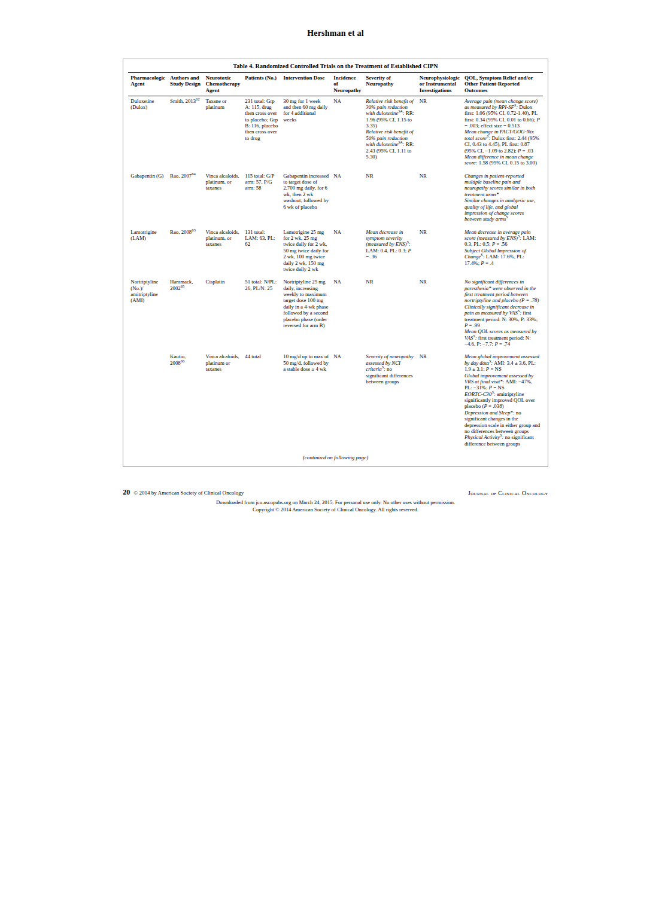Hershman et al
Table 4. Randomized Controlled Trials on the Treatment of Established CIPN
| Pharmacologic Agent | Authors and Study Design | Neurotoxic Chemotherapy Agent | Patients (No.) | Intervention Dose | Incidence of Neuropathy | Severity of Neuropathy | Neurophysiologic or Instrumental Investigations | QOL, Symptom Relief and/or Other Patient-Reported Outcomes |
| --- | --- | --- | --- | --- | --- | --- | --- | --- |
| Duloxetine (Dulox) | Smith, 2013 62 | Taxane or platinum | 231 total: Grp A: 115, drug then cross over to placebo; Grp B: 116, placebo then cross over to drug | 30 mg for 1 week and then 60 mg daily for 4 additional weeks | NA | Relative risk benefit of 30% pain reduction with duloxetine SA : RR: 1.96 (95% CI, 1.15 to 3.35) Relative risk benefit of 50% pain reduction with duloxetine SA : RR: 2.43 (95% CI, 1.11 to 5.30) | NR | Average pain (mean change score) as measured by BPI-SF S : Dulox first: 1.06 (95% CI, 0.72-1.40), PL first: 0.34 (95% CI, 0.01 to 0.66); P = .003; effect size = 0.513 Mean change in FACT/GOG-Ntx total score S : Dulox first: 2.44 (95% CI, 0.43 to 4.45), PL first: 0.87 (95% CI, −1.09 to 2.82); P = .03 Mean difference in mean change score: 1.58 (95% CI, 0.15 to 3.00) |
| Gabapentin (G) | Rao, 2007 64 | Vinca alcaloids, platinum, or taxanes | 115 total: G/P arm: 57, P/G arm: 58 | Gabapentin increased to target dose of 2,700 mg daily, for 6 wk, then 2 wk washout, followed by 6 wk of placebo | NA | NR | NR | Changes in patient-reported multiple baseline pain and neuropathy scores similar in both treatment arms* Similar changes in analgesic use, quality of life, and global impression of change scores between study arms S |
| Lamotrigine (LAM) | Rao, 2008 63 | Vinca alcaloids, platinum, or taxanes | 131 total: LAM: 63, PL: 62 | Lamotrigine 25 mg for 2 wk, 25 mg twice daily for 2 wk, 50 mg twice daily for 2 wk, 100 mg twice daily 2 wk, 150 mg twice daily 2 wk | NA | Mean decrease in symptom severity (measured by ENS) S : LAM: 0.4, PL: 0.3; P = .36 | NR | Mean decrease in average pain score (measured by ENS) S : LAM: 0.3, PL: 0.5; P = .56 Subject Global Impression of Change S : LAM: 17.6%, PL: 17.4%; P = .4 |
| Nortriptyline (No.)/ amitriptyline (AMI) | Hammack, 2002 65 | Cisplatin | 51 total: N/PL: 26, PL/N: 25 | Nortriptyline 25 mg daily, increasing weekly to maximum target dose 100 mg daily in a 4-wk phase followed by a second placebo phase (order reversed for arm B) | NA | NR | NR | No significant differences in paresthesia* were observed in the first treatment period between nortriptyline and placebo (P = .78) Clinically significant decrease in pain as measured by VAS S : first treatment period: N: 30%, P: 33%; P = .99 Mean QOL scores as measured by VAS S : first treatment period: N: −4.6, P: −7.7; P = .74 |
| | Kautio, 2008 66 | Vinca alcaloids, platinum or taxanes | 44 total | 10 mg/d up to max of 50 mg/d, followed by a stable dose ≥ 4 wk | NA | Severity of neuropathy assessed by NCI criteria S : no significant differences between groups | NR | Mean global improvement assessed by day data S : AMI: 3.4 ± 3.6, PL: 1.9 ± 3.1; P = NS Global improvement assessed by VRS at final visit*: AMI: −47%, PL: −31%; P = NS EORTC-C30 S : amitriptyline significantly improved QOL over placebo ( P = .038) Depression and Sleep*: no significant changes in the depression scale in either group and no differences between groups Physical Activity S : no significant difference between groups |
(continued on following page)
20© 2014 by American Society of Clinical Oncology
Journal of Clinical Oncology
Downloaded from jco.ascopubs.org on March 24, 2015. For personal use only. No other uses without permission.
Copyright © 2014 American Society of Clinical Oncology. All rights reserved.